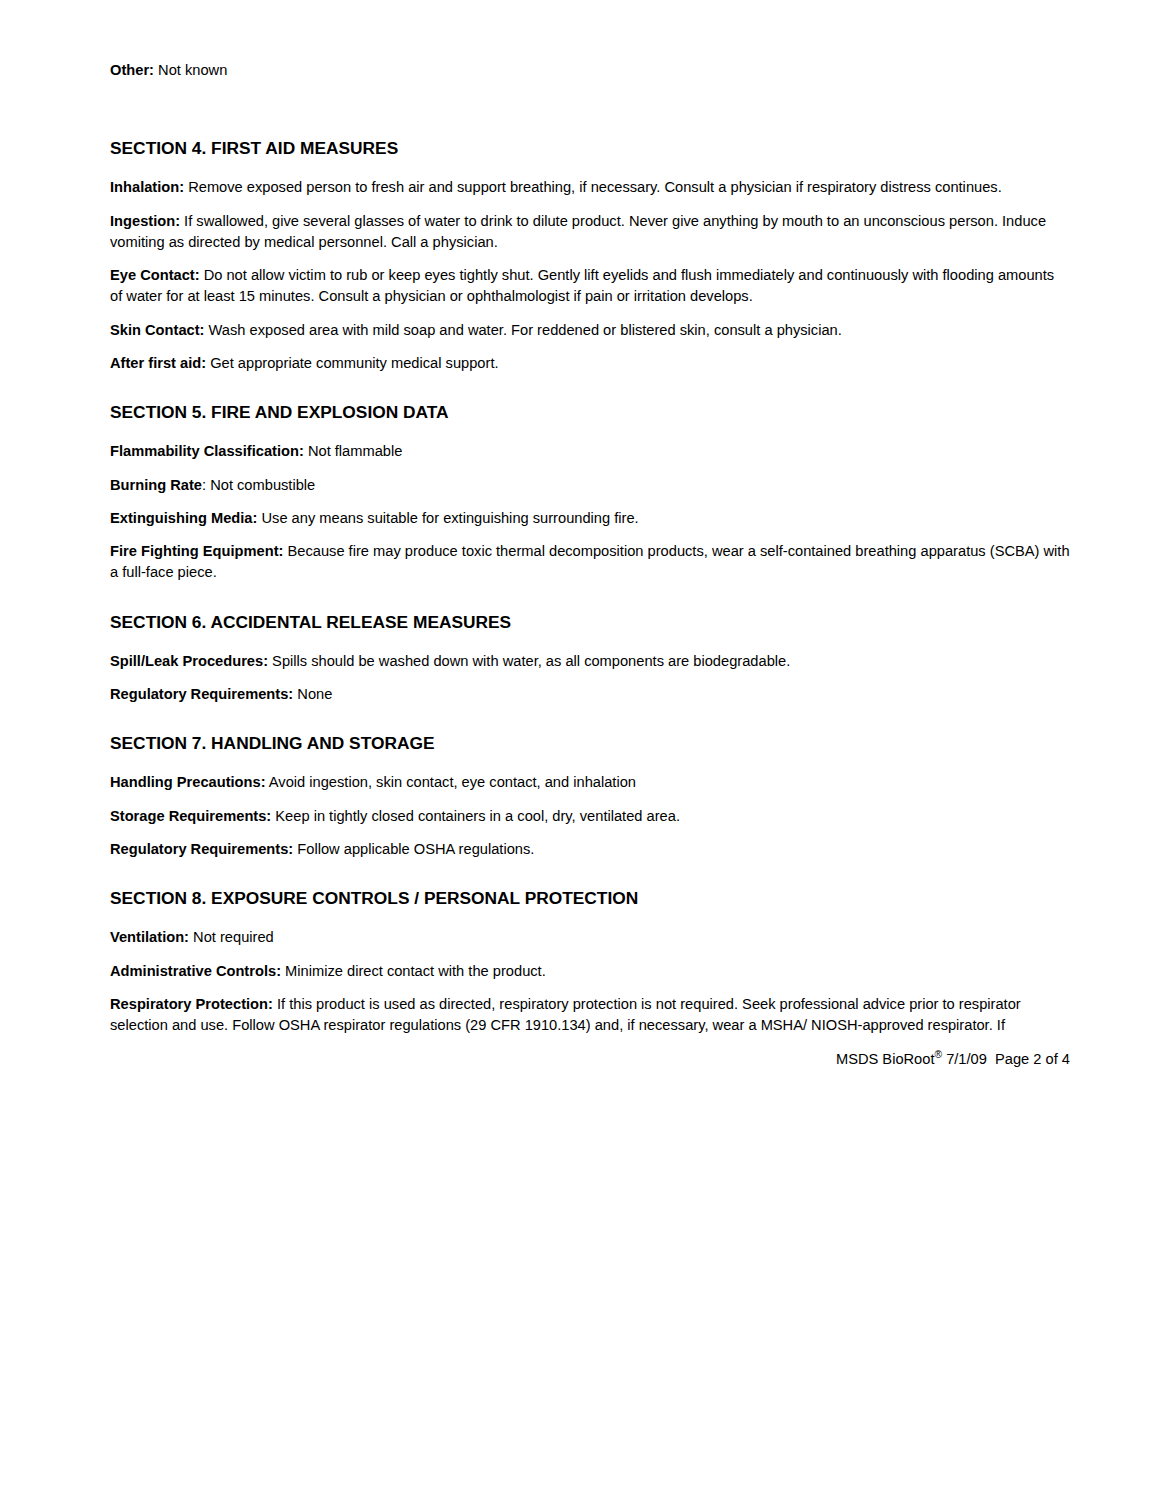Other: Not known
SECTION 4. FIRST AID MEASURES
Inhalation: Remove exposed person to fresh air and support breathing, if necessary. Consult a physician if respiratory distress continues.
Ingestion: If swallowed, give several glasses of water to drink to dilute product. Never give anything by mouth to an unconscious person. Induce vomiting as directed by medical personnel. Call a physician.
Eye Contact: Do not allow victim to rub or keep eyes tightly shut. Gently lift eyelids and flush immediately and continuously with flooding amounts of water for at least 15 minutes. Consult a physician or ophthalmologist if pain or irritation develops.
Skin Contact: Wash exposed area with mild soap and water. For reddened or blistered skin, consult a physician.
After first aid: Get appropriate community medical support.
SECTION 5. FIRE AND EXPLOSION DATA
Flammability Classification: Not flammable
Burning Rate: Not combustible
Extinguishing Media: Use any means suitable for extinguishing surrounding fire.
Fire Fighting Equipment: Because fire may produce toxic thermal decomposition products, wear a self-contained breathing apparatus (SCBA) with a full-face piece.
SECTION 6. ACCIDENTAL RELEASE MEASURES
Spill/Leak Procedures: Spills should be washed down with water, as all components are biodegradable.
Regulatory Requirements: None
SECTION 7. HANDLING AND STORAGE
Handling Precautions: Avoid ingestion, skin contact, eye contact, and inhalation
Storage Requirements: Keep in tightly closed containers in a cool, dry, ventilated area.
Regulatory Requirements: Follow applicable OSHA regulations.
SECTION 8. EXPOSURE CONTROLS / PERSONAL PROTECTION
Ventilation: Not required
Administrative Controls: Minimize direct contact with the product.
Respiratory Protection: If this product is used as directed, respiratory protection is not required. Seek professional advice prior to respirator selection and use. Follow OSHA respirator regulations (29 CFR 1910.134) and, if necessary, wear a MSHA/ NIOSH-approved respirator. If
MSDS BioRoot® 7/1/09 Page 2 of 4